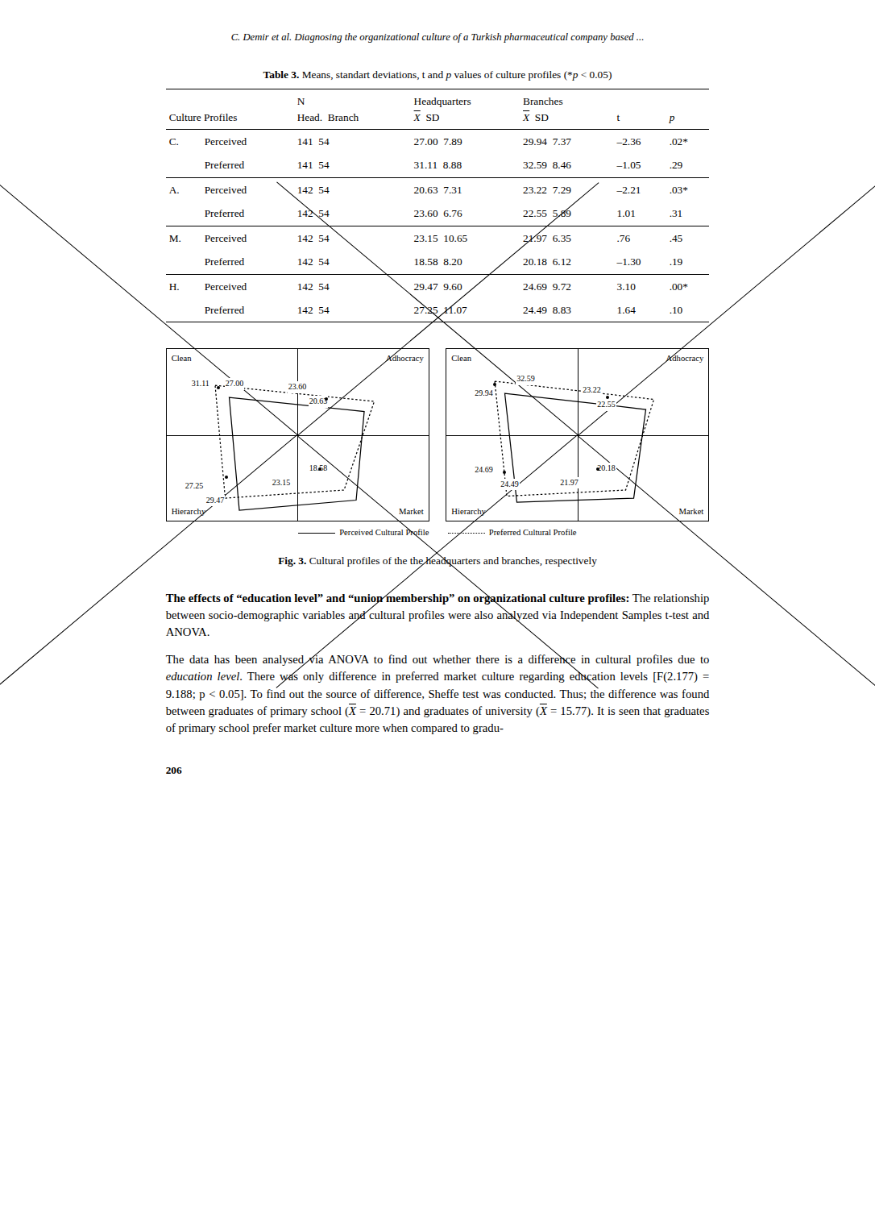C. Demir et al. Diagnosing the organizational culture of a Turkish pharmaceutical company based ...
Table 3. Means, standart deviations, t and p values of culture profiles (*p < 0.05)
| Culture Profiles | N Head. Branch | Headquarters X SD | Branches X SD | t | p |
| --- | --- | --- | --- | --- | --- |
| C. | Perceived | 141 54 | 27.00 7.89 | 29.94 7.37 | –2.36 | .02* |
| | Preferred | 141 54 | 31.11 8.88 | 32.59 8.46 | –1.05 | .29 |
| A. | Perceived | 142 54 | 20.63 7.31 | 23.22 7.29 | –2.21 | .03* |
| | Preferred | 142 54 | 23.60 6.76 | 22.55 5.89 | 1.01 | .31 |
| M. | Perceived | 142 54 | 23.15 10.65 | 21.97 6.35 | .76 | .45 |
| | Preferred | 142 54 | 18.58 8.20 | 20.18 6.12 | –1.30 | .19 |
| H. | Perceived | 142 54 | 29.47 9.60 | 24.69 9.72 | 3.10 | .00* |
| | Preferred | 142 54 | 27.25 11.07 | 24.49 8.83 | 1.64 | .10 |
Clean Adhocracy Hierarchy Market
31.11 27.00 23.60 20.63 18.58 23.15 27.25 29.47
Clean Adhocracy Hierarchy Market
32.59 29.94 23.22 22.55 20.18 21.97 24.69 24.49
Perceived Cultural Profile Preferred Cultural Profile
Fig. 3. Cultural profiles of the the headquarters and branches, respectively
The effects of “education level” and “union membership” on organizational culture profiles: The relationship between socio-demographic variables and cultural profiles were also analyzed via Independent Samples t-test and ANOVA.
The data has been analysed via ANOVA to find out whether there is a difference in cultural profiles due to education level. There was only difference in preferred market culture regarding education levels [F(2.177) = 9.188; p < 0.05]. To find out the source of difference, Sheffe test was conducted. Thus; the difference was found between graduates of primary school (X = 20.71) and graduates of university (X = 15.77). It is seen that graduates of primary school prefer market culture more when compared to gradu-
206